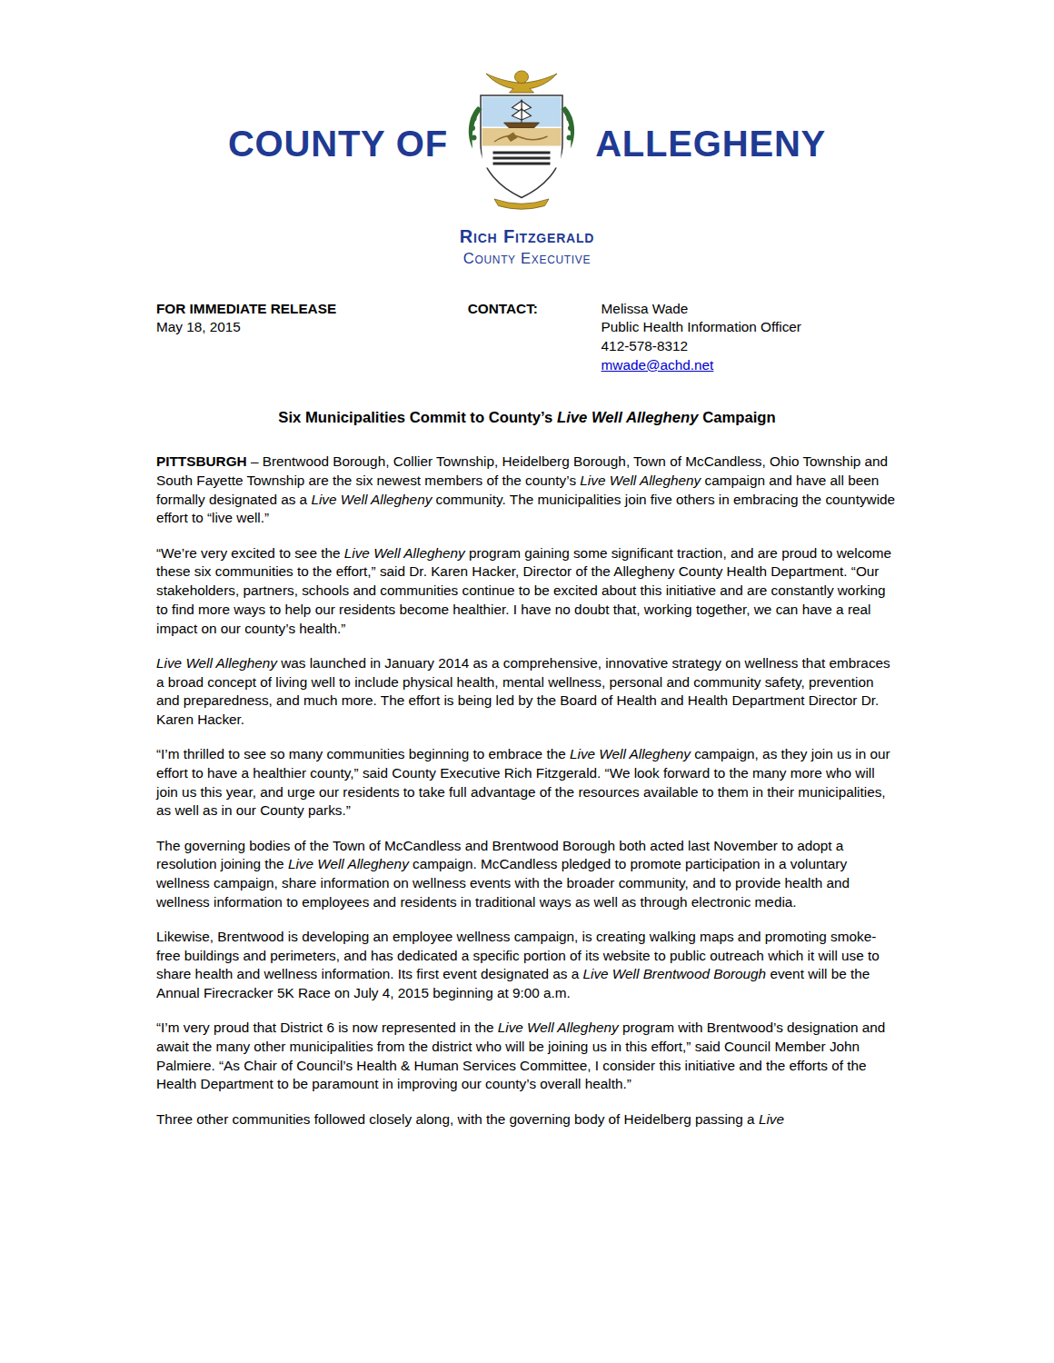COUNTY OF ALLEGHENY
Rich Fitzgerald
County Executive
| FOR IMMEDIATE RELEASE May 18, 2015 | CONTACT: | Melissa Wade Public Health Information Officer 412-578-8312 mwade@achd.net |
Six Municipalities Commit to County’s Live Well Allegheny Campaign
PITTSBURGH – Brentwood Borough, Collier Township, Heidelberg Borough, Town of McCandless, Ohio Township and South Fayette Township are the six newest members of the county’s Live Well Allegheny campaign and have all been formally designated as a Live Well Allegheny community. The municipalities join five others in embracing the countywide effort to “live well.”
“We’re very excited to see the Live Well Allegheny program gaining some significant traction, and are proud to welcome these six communities to the effort,” said Dr. Karen Hacker, Director of the Allegheny County Health Department. “Our stakeholders, partners, schools and communities continue to be excited about this initiative and are constantly working to find more ways to help our residents become healthier. I have no doubt that, working together, we can have a real impact on our county’s health.”
Live Well Allegheny was launched in January 2014 as a comprehensive, innovative strategy on wellness that embraces a broad concept of living well to include physical health, mental wellness, personal and community safety, prevention and preparedness, and much more. The effort is being led by the Board of Health and Health Department Director Dr. Karen Hacker.
“I’m thrilled to see so many communities beginning to embrace the Live Well Allegheny campaign, as they join us in our effort to have a healthier county,” said County Executive Rich Fitzgerald. “We look forward to the many more who will join us this year, and urge our residents to take full advantage of the resources available to them in their municipalities, as well as in our County parks.”
The governing bodies of the Town of McCandless and Brentwood Borough both acted last November to adopt a resolution joining the Live Well Allegheny campaign. McCandless pledged to promote participation in a voluntary wellness campaign, share information on wellness events with the broader community, and to provide health and wellness information to employees and residents in traditional ways as well as through electronic media.
Likewise, Brentwood is developing an employee wellness campaign, is creating walking maps and promoting smoke-free buildings and perimeters, and has dedicated a specific portion of its website to public outreach which it will use to share health and wellness information. Its first event designated as a Live Well Brentwood Borough event will be the Annual Firecracker 5K Race on July 4, 2015 beginning at 9:00 a.m.
“I’m very proud that District 6 is now represented in the Live Well Allegheny program with Brentwood’s designation and await the many other municipalities from the district who will be joining us in this effort,” said Council Member John Palmiere. “As Chair of Council’s Health & Human Services Committee, I consider this initiative and the efforts of the Health Department to be paramount in improving our county’s overall health.”
Three other communities followed closely along, with the governing body of Heidelberg passing a Live